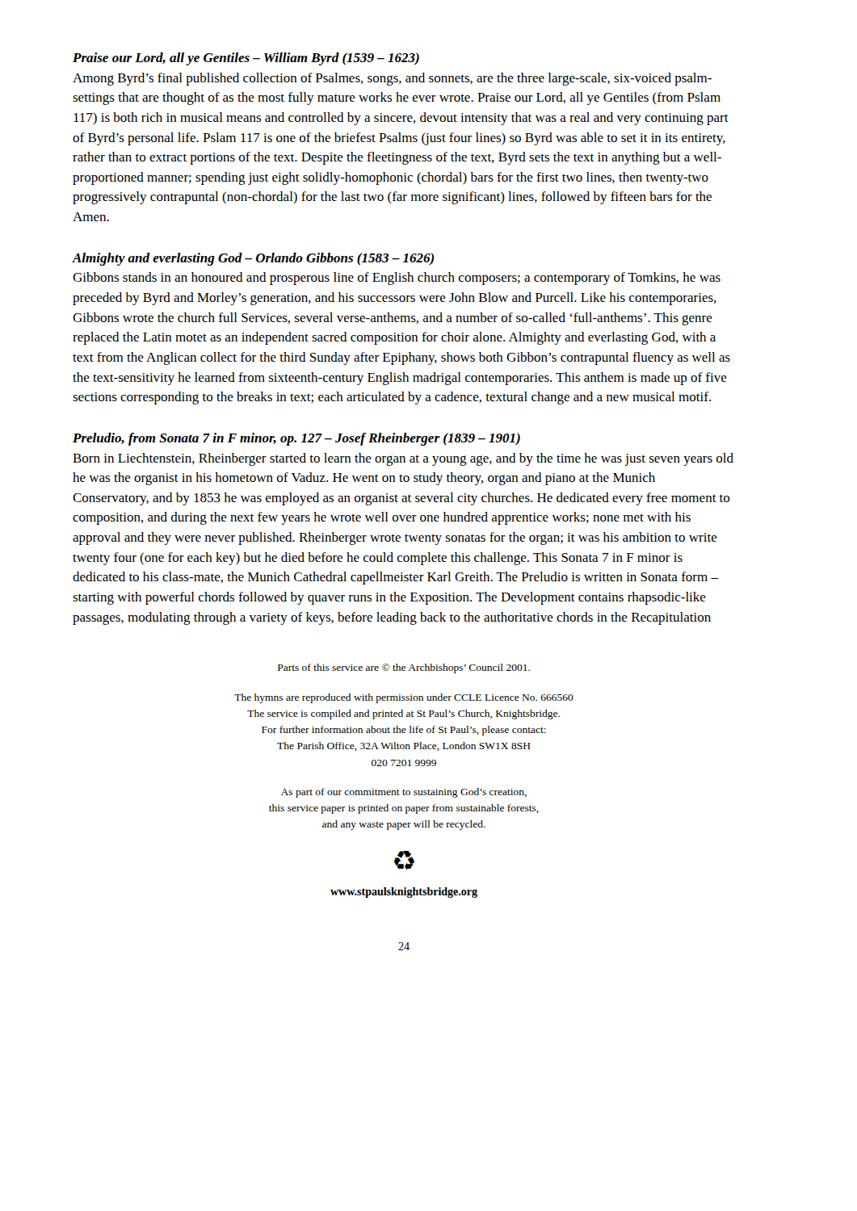Praise our Lord, all ye Gentiles – William Byrd (1539 – 1623)
Among Byrd’s final published collection of Psalmes, songs, and sonnets, are the three large-scale, six-voiced psalm-settings that are thought of as the most fully mature works he ever wrote. Praise our Lord, all ye Gentiles (from Pslam 117) is both rich in musical means and controlled by a sincere, devout intensity that was a real and very continuing part of Byrd’s personal life. Pslam 117 is one of the briefest Psalms (just four lines) so Byrd was able to set it in its entirety, rather than to extract portions of the text. Despite the fleetingness of the text, Byrd sets the text in anything but a well-proportioned manner; spending just eight solidly-homophonic (chordal) bars for the first two lines, then twenty-two progressively contrapuntal (non-chordal) for the last two (far more significant) lines, followed by fifteen bars for the Amen.
Almighty and everlasting God – Orlando Gibbons (1583 – 1626)
Gibbons stands in an honoured and prosperous line of English church composers; a contemporary of Tomkins, he was preceded by Byrd and Morley’s generation, and his successors were John Blow and Purcell. Like his contemporaries, Gibbons wrote the church full Services, several verse-anthems, and a number of so-called ‘full-anthems’. This genre replaced the Latin motet as an independent sacred composition for choir alone. Almighty and everlasting God, with a text from the Anglican collect for the third Sunday after Epiphany, shows both Gibbon’s contrapuntal fluency as well as the text-sensitivity he learned from sixteenth-century English madrigal contemporaries. This anthem is made up of five sections corresponding to the breaks in text; each articulated by a cadence, textural change and a new musical motif.
Preludio, from Sonata 7 in F minor, op. 127 – Josef Rheinberger (1839 – 1901)
Born in Liechtenstein, Rheinberger started to learn the organ at a young age, and by the time he was just seven years old he was the organist in his hometown of Vaduz. He went on to study theory, organ and piano at the Munich Conservatory, and by 1853 he was employed as an organist at several city churches. He dedicated every free moment to composition, and during the next few years he wrote well over one hundred apprentice works; none met with his approval and they were never published. Rheinberger wrote twenty sonatas for the organ; it was his ambition to write twenty four (one for each key) but he died before he could complete this challenge. This Sonata 7 in F minor is dedicated to his class-mate, the Munich Cathedral capellmeister Karl Greith. The Preludio is written in Sonata form – starting with powerful chords followed by quaver runs in the Exposition. The Development contains rhapsodic-like passages, modulating through a variety of keys, before leading back to the authoritative chords in the Recapitulation
Parts of this service are © the Archbishops’ Council 2001.
The hymns are reproduced with permission under CCLE Licence No. 666560
The service is compiled and printed at St Paul’s Church, Knightsbridge.
For further information about the life of St Paul’s, please contact:
The Parish Office, 32A Wilton Place, London SW1X 8SH
020 7201 9999
As part of our commitment to sustaining God’s creation,
this service paper is printed on paper from sustainable forests,
and any waste paper will be recycled.
♻
www.stpaulsknightsbridge.org
24